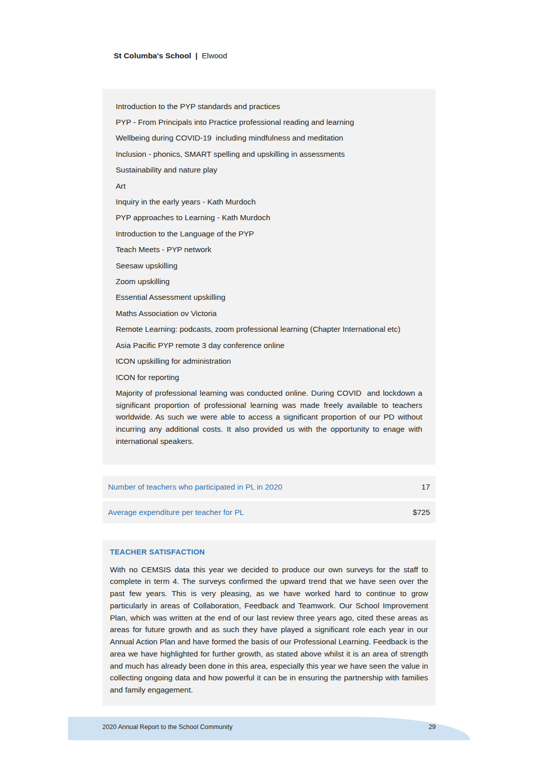St Columba's School | Elwood
Introduction to the PYP standards and practices
PYP - From Principals into Practice professional reading and learning
Wellbeing during COVID-19 including mindfulness and meditation
Inclusion - phonics, SMART spelling and upskilling in assessments
Sustainability and nature play
Art
Inquiry in the early years - Kath Murdoch
PYP approaches to Learning - Kath Murdoch
Introduction to the Language of the PYP
Teach Meets - PYP network
Seesaw upskilling
Zoom upskilling
Essential Assessment upskilling
Maths Association ov Victoria
Remote Learning: podcasts, zoom professional learning (Chapter International etc)
Asia Pacific PYP remote 3 day conference online
ICON upskilling for administration
ICON for reporting
Majority of professional learning was conducted online. During COVID and lockdown a significant proportion of professional learning was made freely available to teachers worldwide. As such we were able to access a significant proportion of our PD without incurring any additional costs. It also provided us with the opportunity to enage with international speakers.
| Number of teachers who participated in PL in 2020 | 17 |
| Average expenditure per teacher for PL | $725 |
TEACHER SATISFACTION
With no CEMSIS data this year we decided to produce our own surveys for the staff to complete in term 4. The surveys confirmed the upward trend that we have seen over the past few years. This is very pleasing, as we have worked hard to continue to grow particularly in areas of Collaboration, Feedback and Teamwork. Our School Improvement Plan, which was written at the end of our last review three years ago, cited these areas as areas for future growth and as such they have played a significant role each year in our Annual Action Plan and have formed the basis of our Professional Learning. Feedback is the area we have highlighted for further growth, as stated above whilst it is an area of strength and much has already been done in this area, especially this year we have seen the value in collecting ongoing data and how powerful it can be in ensuring the partnership with families and family engagement.
2020 Annual Report to the School Community
29